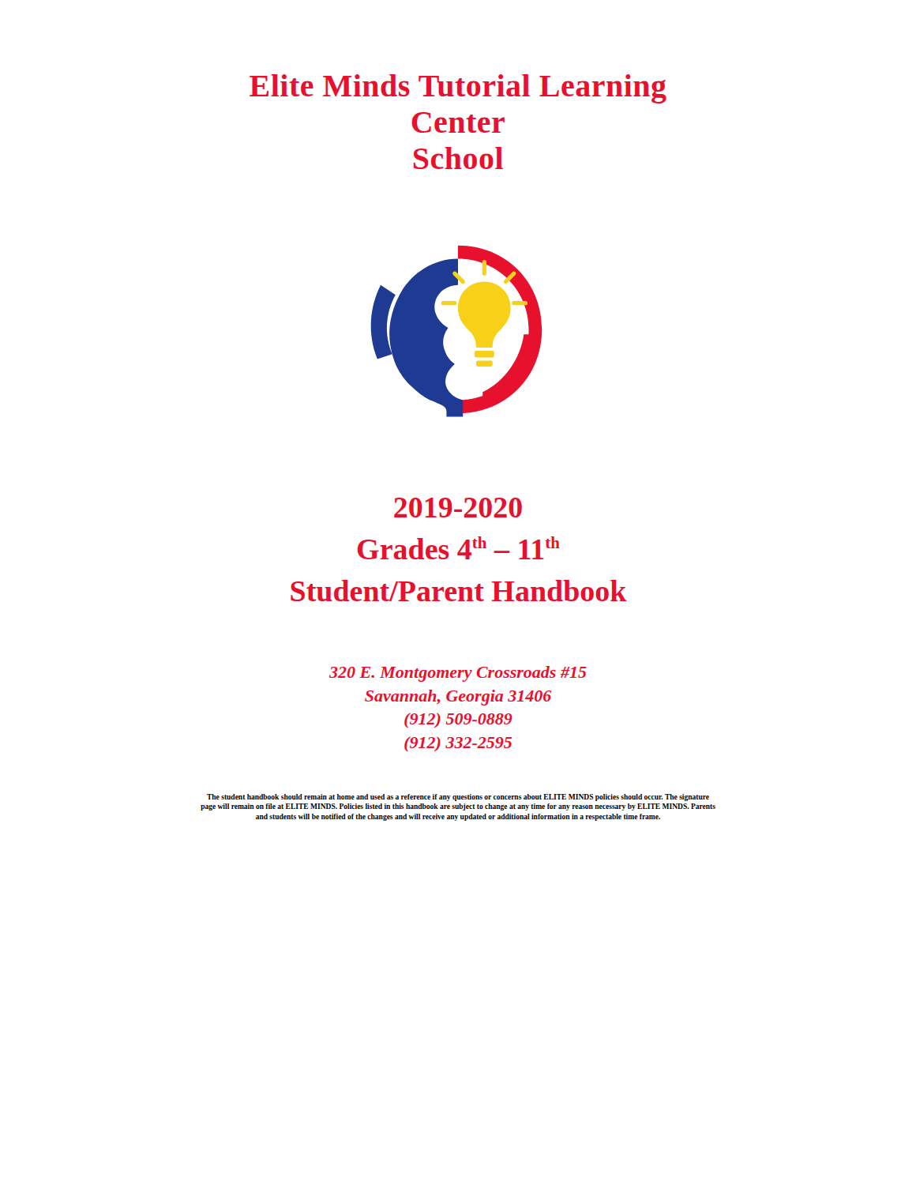Elite Minds Tutorial Learning Center
School
Elite Minds Tutorial Learning Center logo
2019-2020
Grades 4th – 11th
Student/Parent Handbook
320 E. Montgomery Crossroads #15
Savannah, Georgia 31406
(912) 509-0889
(912) 332-2595
The student handbook should remain at home and used as a reference if any questions or concerns about ELITE MINDS policies should occur. The signature page will remain on file at ELITE MINDS. Policies listed in this handbook are subject to change at any time for any reason necessary by ELITE MINDS. Parents and students will be notified of the changes and will receive any updated or additional information in a respectable time frame.